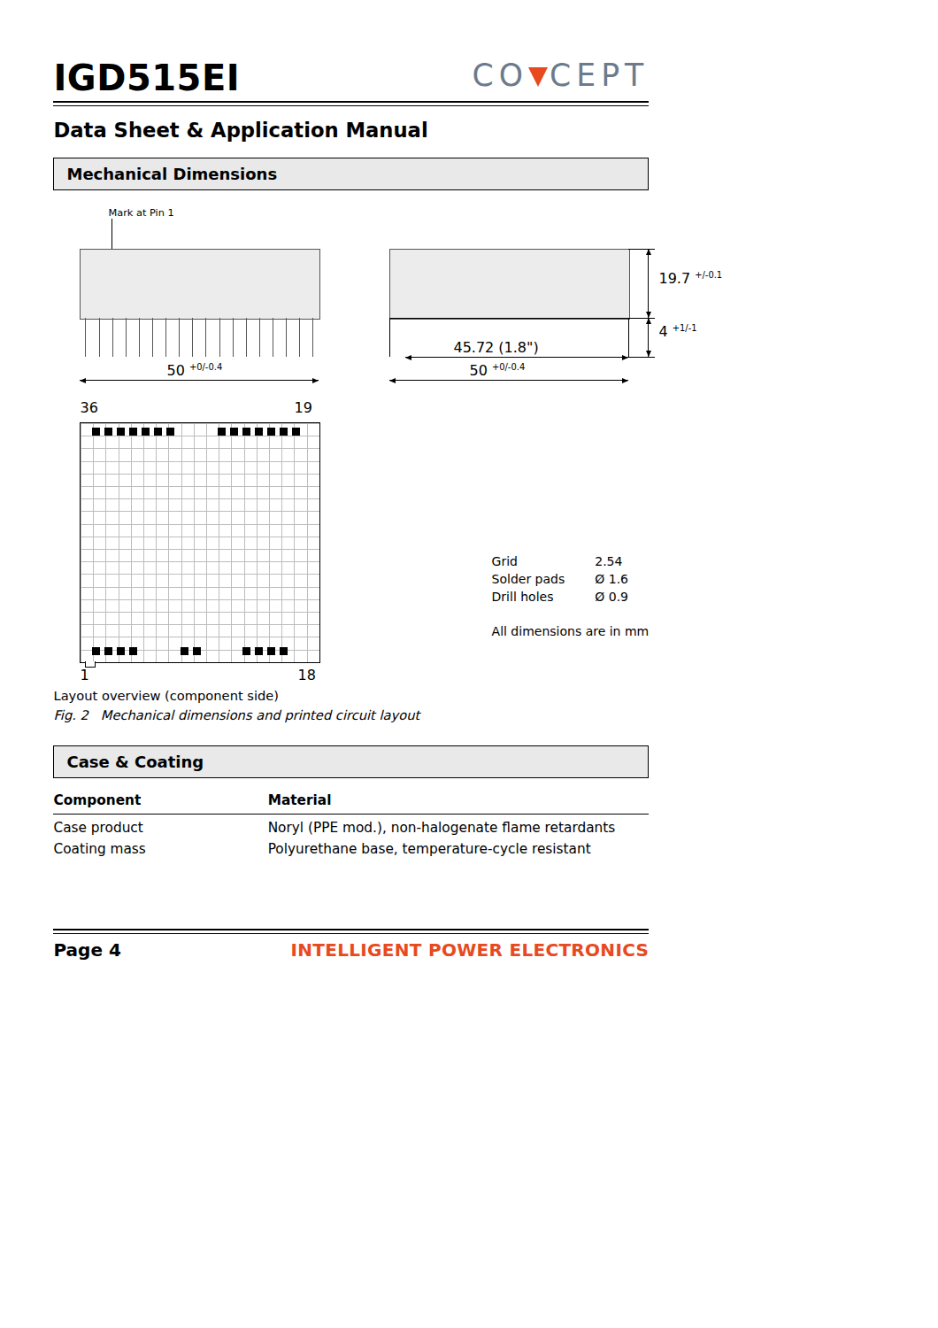IGD515EI
CO CEPT
Data Sheet & Application Manual
Mechanical Dimensions
Mark at Pin 1
50 +0/-0.4
19.7 +/-0.1
4 +1/-1
45.72 (1.8")
50 +0/-0.4
36
19
1
18
Layout overview (component side)
| Grid | 2.54 |
| Solder pads | Ø 1.6 |
| Drill holes | Ø 0.9 |
All dimensions are in mm
Fig. 2 Mechanical dimensions and printed circuit layout
Case & Coating
| Component | Material |
| --- | --- |
| Case product | Noryl (PPE mod.), non-halogenate flame retardants |
| Coating mass | Polyurethane base, temperature-cycle resistant |
Page 4
INTELLIGENT POWER ELECTRONICS